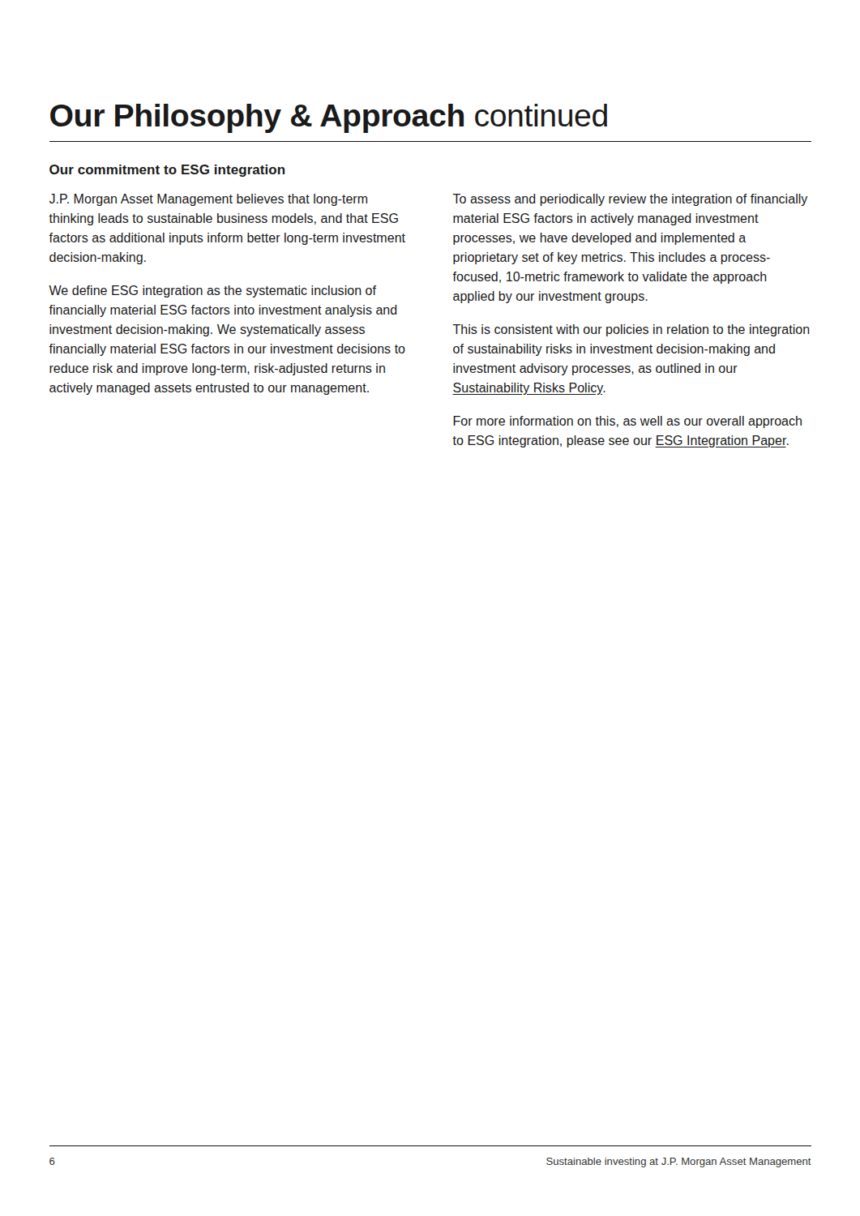Our Philosophy & Approach continued
Our commitment to ESG integration
J.P. Morgan Asset Management believes that long-term thinking leads to sustainable business models, and that ESG factors as additional inputs inform better long-term investment decision-making.
We define ESG integration as the systematic inclusion of financially material ESG factors into investment analysis and investment decision-making. We systematically assess financially material ESG factors in our investment decisions to reduce risk and improve long-term, risk-adjusted returns in actively managed assets entrusted to our management.
To assess and periodically review the integration of financially material ESG factors in actively managed investment processes, we have developed and implemented a prioprietary set of key metrics. This includes a process-focused, 10-metric framework to validate the approach applied by our investment groups.
This is consistent with our policies in relation to the integration of sustainability risks in investment decision-making and investment advisory processes, as outlined in our Sustainability Risks Policy.
For more information on this, as well as our overall approach to ESG integration, please see our ESG Integration Paper.
6 Sustainable investing at J.P. Morgan Asset Management